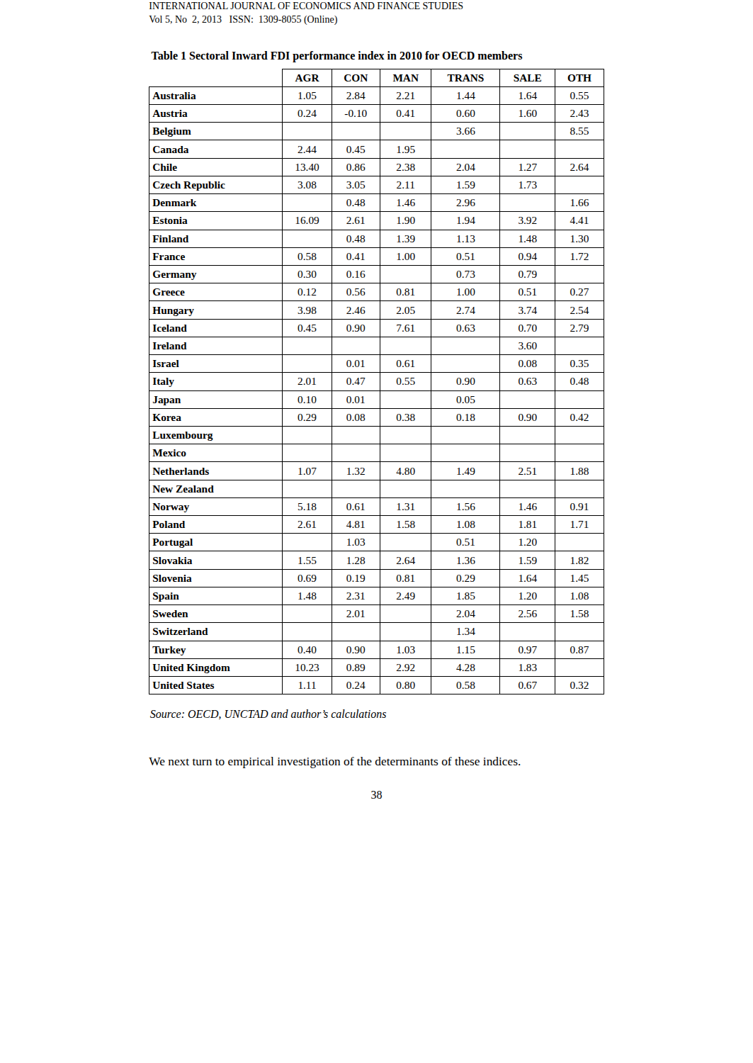INTERNATIONAL JOURNAL OF ECONOMICS AND FINANCE STUDIES
Vol 5, No 2, 2013 ISSN: 1309-8055 (Online)
Table 1 Sectoral Inward FDI performance index in 2010 for OECD members
| | AGR | CON | MAN | TRANS | SALE | OTH |
| --- | --- | --- | --- | --- | --- | --- |
| Australia | 1.05 | 2.84 | 2.21 | 1.44 | 1.64 | 0.55 |
| Austria | 0.24 | -0.10 | 0.41 | 0.60 | 1.60 | 2.43 |
| Belgium | | | | 3.66 | | 8.55 |
| Canada | 2.44 | 0.45 | 1.95 | | | |
| Chile | 13.40 | 0.86 | 2.38 | 2.04 | 1.27 | 2.64 |
| Czech Republic | 3.08 | 3.05 | 2.11 | 1.59 | 1.73 | |
| Denmark | | 0.48 | 1.46 | 2.96 | | 1.66 |
| Estonia | 16.09 | 2.61 | 1.90 | 1.94 | 3.92 | 4.41 |
| Finland | | 0.48 | 1.39 | 1.13 | 1.48 | 1.30 |
| France | 0.58 | 0.41 | 1.00 | 0.51 | 0.94 | 1.72 |
| Germany | 0.30 | 0.16 | | 0.73 | 0.79 | |
| Greece | 0.12 | 0.56 | 0.81 | 1.00 | 0.51 | 0.27 |
| Hungary | 3.98 | 2.46 | 2.05 | 2.74 | 3.74 | 2.54 |
| Iceland | 0.45 | 0.90 | 7.61 | 0.63 | 0.70 | 2.79 |
| Ireland | | | | | 3.60 | |
| Israel | | 0.01 | 0.61 | | 0.08 | 0.35 |
| Italy | 2.01 | 0.47 | 0.55 | 0.90 | 0.63 | 0.48 |
| Japan | 0.10 | 0.01 | | 0.05 | | |
| Korea | 0.29 | 0.08 | 0.38 | 0.18 | 0.90 | 0.42 |
| Luxembourg | | | | | | |
| Mexico | | | | | | |
| Netherlands | 1.07 | 1.32 | 4.80 | 1.49 | 2.51 | 1.88 |
| New Zealand | | | | | | |
| Norway | 5.18 | 0.61 | 1.31 | 1.56 | 1.46 | 0.91 |
| Poland | 2.61 | 4.81 | 1.58 | 1.08 | 1.81 | 1.71 |
| Portugal | | 1.03 | | 0.51 | 1.20 | |
| Slovakia | 1.55 | 1.28 | 2.64 | 1.36 | 1.59 | 1.82 |
| Slovenia | 0.69 | 0.19 | 0.81 | 0.29 | 1.64 | 1.45 |
| Spain | 1.48 | 2.31 | 2.49 | 1.85 | 1.20 | 1.08 |
| Sweden | | 2.01 | | 2.04 | 2.56 | 1.58 |
| Switzerland | | | | 1.34 | | |
| Turkey | 0.40 | 0.90 | 1.03 | 1.15 | 0.97 | 0.87 |
| United Kingdom | 10.23 | 0.89 | 2.92 | 4.28 | 1.83 | |
| United States | 1.11 | 0.24 | 0.80 | 0.58 | 0.67 | 0.32 |
Source: OECD, UNCTAD and author’s calculations
We next turn to empirical investigation of the determinants of these indices.
38